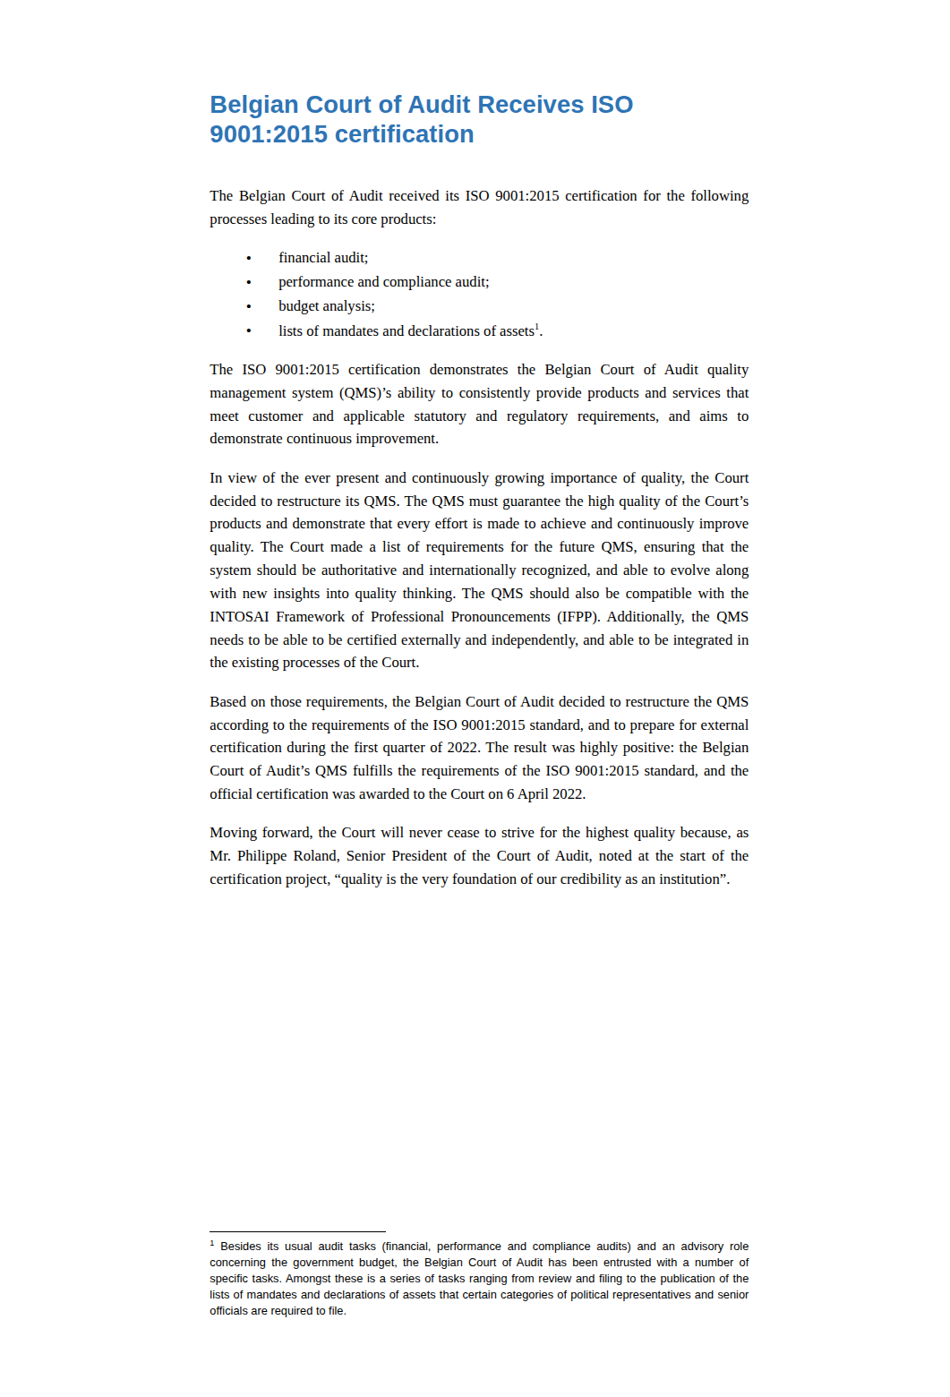Belgian Court of Audit Receives ISO 9001:2015 certification
The Belgian Court of Audit received its ISO 9001:2015 certification for the following processes leading to its core products:
financial audit;
performance and compliance audit;
budget analysis;
lists of mandates and declarations of assets1.
The ISO 9001:2015 certification demonstrates the Belgian Court of Audit quality management system (QMS)’s ability to consistently provide products and services that meet customer and applicable statutory and regulatory requirements, and aims to demonstrate continuous improvement.
In view of the ever present and continuously growing importance of quality, the Court decided to restructure its QMS. The QMS must guarantee the high quality of the Court’s products and demonstrate that every effort is made to achieve and continuously improve quality. The Court made a list of requirements for the future QMS, ensuring that the system should be authoritative and internationally recognized, and able to evolve along with new insights into quality thinking. The QMS should also be compatible with the INTOSAI Framework of Professional Pronouncements (IFPP). Additionally, the QMS needs to be able to be certified externally and independently, and able to be integrated in the existing processes of the Court.
Based on those requirements, the Belgian Court of Audit decided to restructure the QMS according to the requirements of the ISO 9001:2015 standard, and to prepare for external certification during the first quarter of 2022. The result was highly positive: the Belgian Court of Audit’s QMS fulfills the requirements of the ISO 9001:2015 standard, and the official certification was awarded to the Court on 6 April 2022.
Moving forward, the Court will never cease to strive for the highest quality because, as Mr. Philippe Roland, Senior President of the Court of Audit, noted at the start of the certification project, “quality is the very foundation of our credibility as an institution”.
1 Besides its usual audit tasks (financial, performance and compliance audits) and an advisory role concerning the government budget, the Belgian Court of Audit has been entrusted with a number of specific tasks. Amongst these is a series of tasks ranging from review and filing to the publication of the lists of mandates and declarations of assets that certain categories of political representatives and senior officials are required to file.